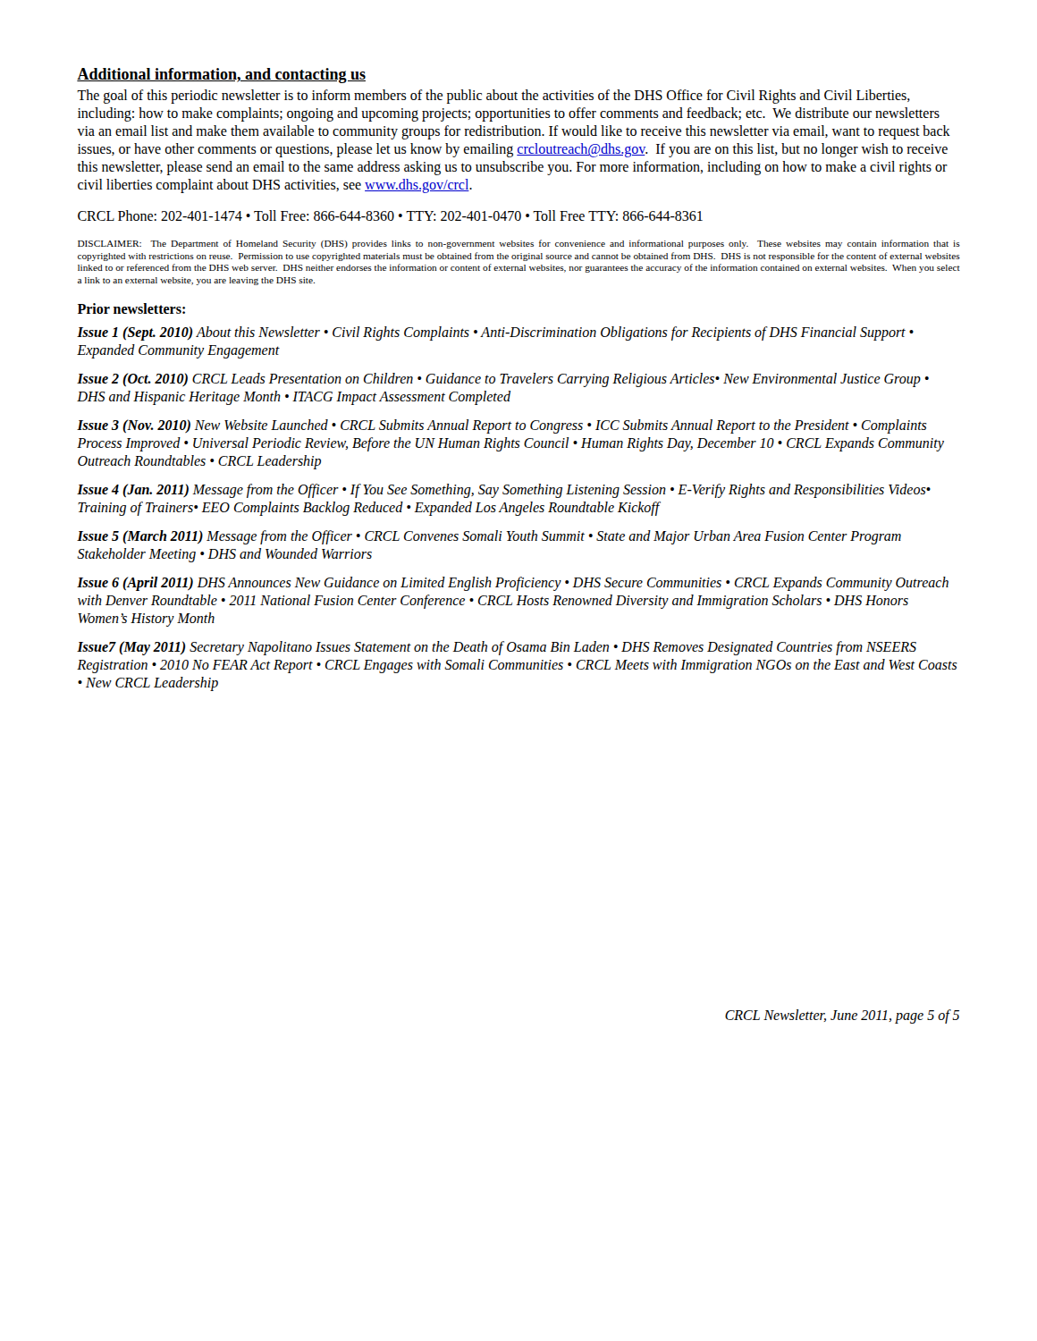Additional information, and contacting us
The goal of this periodic newsletter is to inform members of the public about the activities of the DHS Office for Civil Rights and Civil Liberties, including: how to make complaints; ongoing and upcoming projects; opportunities to offer comments and feedback; etc. We distribute our newsletters via an email list and make them available to community groups for redistribution. If would like to receive this newsletter via email, want to request back issues, or have other comments or questions, please let us know by emailing crcloutreach@dhs.gov. If you are on this list, but no longer wish to receive this newsletter, please send an email to the same address asking us to unsubscribe you. For more information, including on how to make a civil rights or civil liberties complaint about DHS activities, see www.dhs.gov/crcl.
CRCL Phone: 202-401-1474 • Toll Free: 866-644-8360 • TTY: 202-401-0470 • Toll Free TTY: 866-644-8361
DISCLAIMER: The Department of Homeland Security (DHS) provides links to non-government websites for convenience and informational purposes only. These websites may contain information that is copyrighted with restrictions on reuse. Permission to use copyrighted materials must be obtained from the original source and cannot be obtained from DHS. DHS is not responsible for the content of external websites linked to or referenced from the DHS web server. DHS neither endorses the information or content of external websites, nor guarantees the accuracy of the information contained on external websites. When you select a link to an external website, you are leaving the DHS site.
Prior newsletters:
Issue 1 (Sept. 2010) About this Newsletter • Civil Rights Complaints • Anti-Discrimination Obligations for Recipients of DHS Financial Support • Expanded Community Engagement
Issue 2 (Oct. 2010) CRCL Leads Presentation on Children • Guidance to Travelers Carrying Religious Articles• New Environmental Justice Group • DHS and Hispanic Heritage Month • ITACG Impact Assessment Completed
Issue 3 (Nov. 2010) New Website Launched • CRCL Submits Annual Report to Congress • ICC Submits Annual Report to the President • Complaints Process Improved • Universal Periodic Review, Before the UN Human Rights Council • Human Rights Day, December 10 • CRCL Expands Community Outreach Roundtables • CRCL Leadership
Issue 4 (Jan. 2011) Message from the Officer • If You See Something, Say Something Listening Session • E-Verify Rights and Responsibilities Videos• Training of Trainers• EEO Complaints Backlog Reduced • Expanded Los Angeles Roundtable Kickoff
Issue 5 (March 2011) Message from the Officer • CRCL Convenes Somali Youth Summit • State and Major Urban Area Fusion Center Program Stakeholder Meeting • DHS and Wounded Warriors
Issue 6 (April 2011) DHS Announces New Guidance on Limited English Proficiency • DHS Secure Communities • CRCL Expands Community Outreach with Denver Roundtable • 2011 National Fusion Center Conference • CRCL Hosts Renowned Diversity and Immigration Scholars • DHS Honors Women’s History Month
Issue7 (May 2011) Secretary Napolitano Issues Statement on the Death of Osama Bin Laden • DHS Removes Designated Countries from NSEERS Registration • 2010 No FEAR Act Report • CRCL Engages with Somali Communities • CRCL Meets with Immigration NGOs on the East and West Coasts • New CRCL Leadership
CRCL Newsletter, June 2011, page 5 of 5